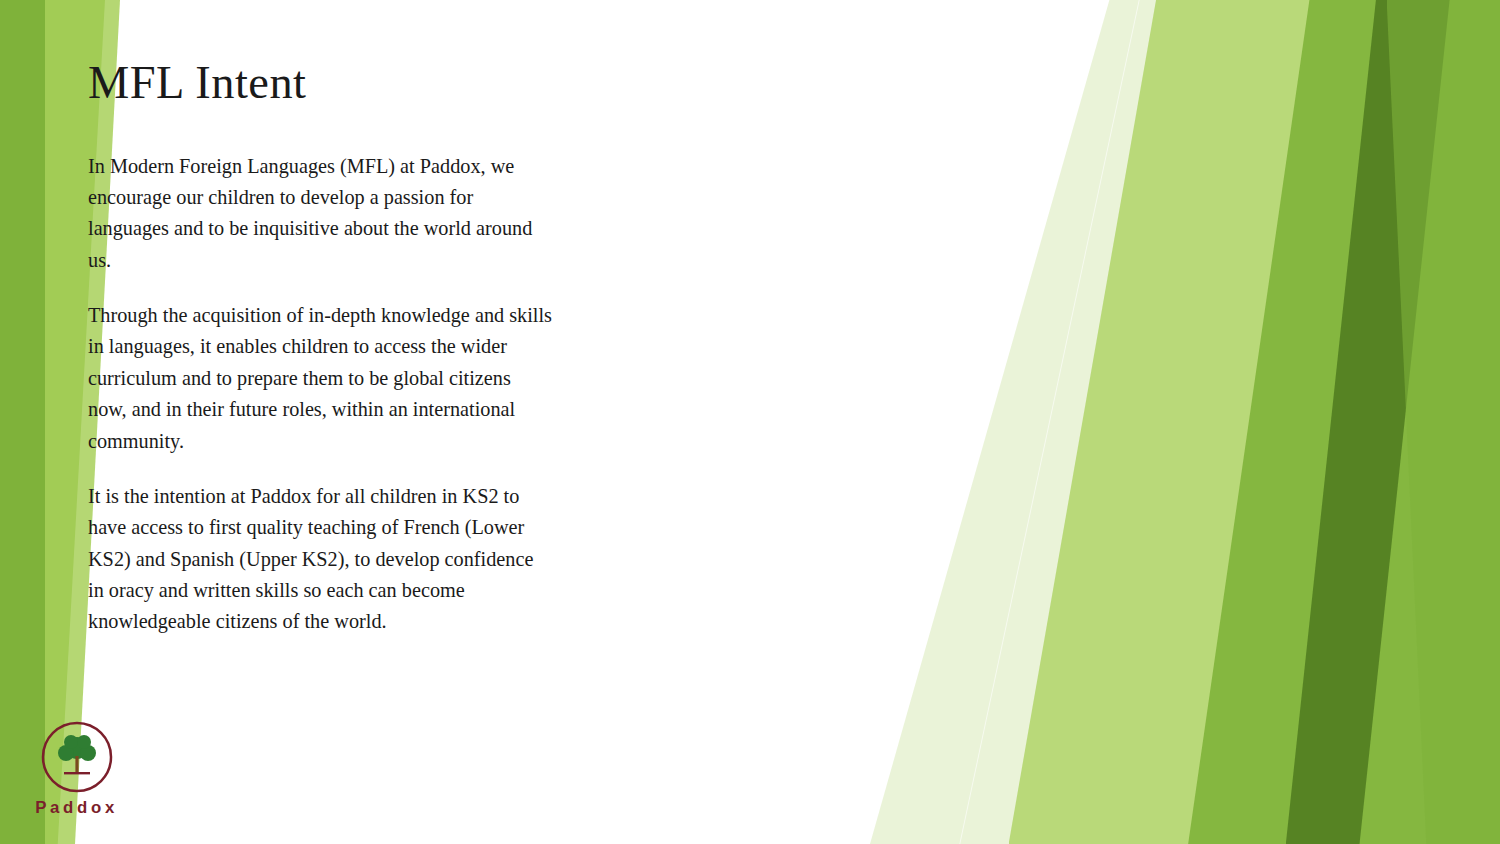MFL Intent
In Modern Foreign Languages (MFL) at Paddox, we encourage our children to develop a passion for languages and to be inquisitive about the world around us.
Through the acquisition of in-depth knowledge and skills in languages, it enables children to access the wider curriculum and to prepare them to be global citizens now, and in their future roles, within an international community.
It is the intention at Paddox for all children in KS2 to have access to first quality teaching of French (Lower KS2) and Spanish (Upper KS2), to develop confidence in oracy and written skills so each can become knowledgeable citizens of the world.
Paddox